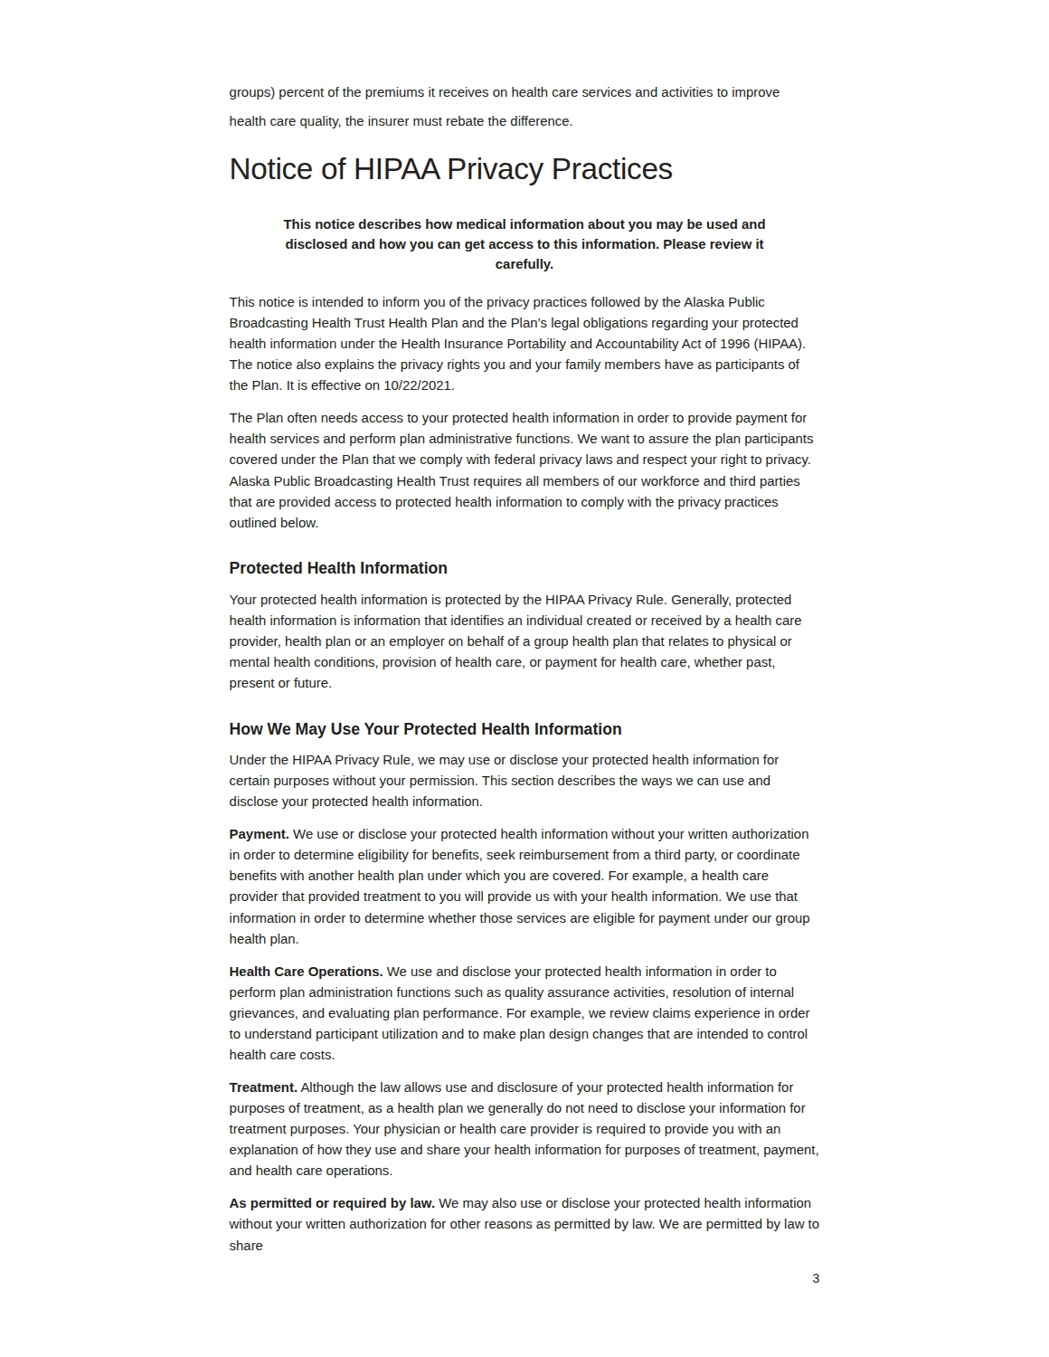groups) percent of the premiums it receives on health care services and activities to improve health care quality, the insurer must rebate the difference.
Notice of HIPAA Privacy Practices
This notice describes how medical information about you may be used and disclosed and how you can get access to this information. Please review it carefully.
This notice is intended to inform you of the privacy practices followed by the Alaska Public Broadcasting Health Trust Health Plan and the Plan’s legal obligations regarding your protected health information under the Health Insurance Portability and Accountability Act of 1996 (HIPAA). The notice also explains the privacy rights you and your family members have as participants of the Plan. It is effective on 10/22/2021.
The Plan often needs access to your protected health information in order to provide payment for health services and perform plan administrative functions. We want to assure the plan participants covered under the Plan that we comply with federal privacy laws and respect your right to privacy. Alaska Public Broadcasting Health Trust requires all members of our workforce and third parties that are provided access to protected health information to comply with the privacy practices outlined below.
Protected Health Information
Your protected health information is protected by the HIPAA Privacy Rule. Generally, protected health information is information that identifies an individual created or received by a health care provider, health plan or an employer on behalf of a group health plan that relates to physical or mental health conditions, provision of health care, or payment for health care, whether past, present or future.
How We May Use Your Protected Health Information
Under the HIPAA Privacy Rule, we may use or disclose your protected health information for certain purposes without your permission. This section describes the ways we can use and disclose your protected health information.
Payment. We use or disclose your protected health information without your written authorization in order to determine eligibility for benefits, seek reimbursement from a third party, or coordinate benefits with another health plan under which you are covered. For example, a health care provider that provided treatment to you will provide us with your health information. We use that information in order to determine whether those services are eligible for payment under our group health plan.
Health Care Operations. We use and disclose your protected health information in order to perform plan administration functions such as quality assurance activities, resolution of internal grievances, and evaluating plan performance. For example, we review claims experience in order to understand participant utilization and to make plan design changes that are intended to control health care costs.
Treatment. Although the law allows use and disclosure of your protected health information for purposes of treatment, as a health plan we generally do not need to disclose your information for treatment purposes. Your physician or health care provider is required to provide you with an explanation of how they use and share your health information for purposes of treatment, payment, and health care operations.
As permitted or required by law. We may also use or disclose your protected health information without your written authorization for other reasons as permitted by law. We are permitted by law to share
3